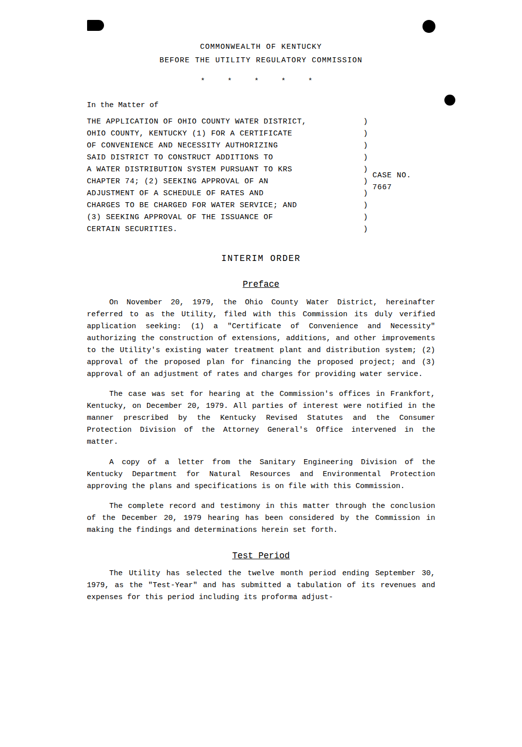COMMONWEALTH OF KENTUCKY
BEFORE THE UTILITY REGULATORY COMMISSION
* * * * *
In the Matter of
| THE APPLICATION OF OHIO COUNTY WATER DISTRICT, OHIO COUNTY, KENTUCKY (1) FOR A CERTIFICATE OF CONVENIENCE AND NECESSITY AUTHORIZING SAID DISTRICT TO CONSTRUCT ADDITIONS TO A WATER DISTRIBUTION SYSTEM PURSUANT TO KRS CHAPTER 74; (2) SEEKING APPROVAL OF AN ADJUSTMENT OF A SCHEDULE OF RATES AND CHARGES TO BE CHARGED FOR WATER SERVICE; AND (3) SEEKING APPROVAL OF THE ISSUANCE OF CERTAIN SECURITIES. | ) ) ) ) ) ) ) ) ) ) | CASE NO. 7667 |
INTERIM ORDER
Preface
On November 20, 1979, the Ohio County Water District, hereinafter referred to as the Utility, filed with this Commission its duly verified application seeking: (1) a "Certificate of Convenience and Necessity" authorizing the construction of extensions, additions, and other improvements to the Utility's existing water treatment plant and distribution system; (2) approval of the proposed plan for financing the proposed project; and (3) approval of an adjustment of rates and charges for providing water service.
The case was set for hearing at the Commission's offices in Frankfort, Kentucky, on December 20, 1979. All parties of interest were notified in the manner prescribed by the Kentucky Revised Statutes and the Consumer Protection Division of the Attorney General's Office intervened in the matter.
A copy of a letter from the Sanitary Engineering Division of the Kentucky Department for Natural Resources and Environmental Protection approving the plans and specifications is on file with this Commission.
The complete record and testimony in this matter through the conclusion of the December 20, 1979 hearing has been considered by the Commission in making the findings and determinations herein set forth.
Test Period
The Utility has selected the twelve month period ending September 30, 1979, as the "Test-Year" and has submitted a tabulation of its revenues and expenses for this period including its proforma adjust-